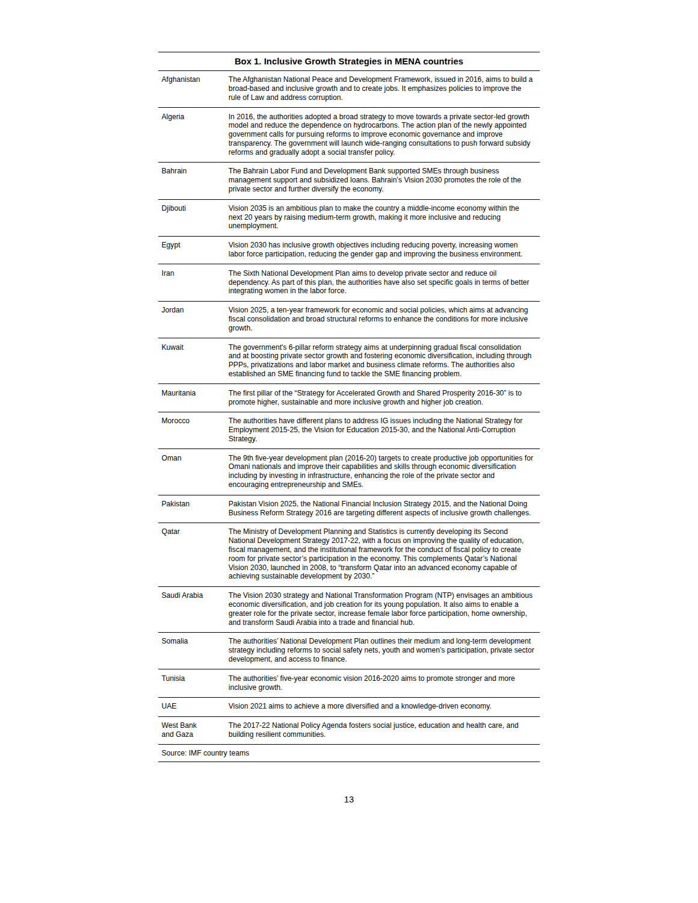Box 1. Inclusive Growth Strategies in MENA countries
| Afghanistan | The Afghanistan National Peace and Development Framework, issued in 2016, aims to build a broad-based and inclusive growth and to create jobs. It emphasizes policies to improve the rule of Law and address corruption. |
| Algeria | In 2016, the authorities adopted a broad strategy to move towards a private sector-led growth model and reduce the dependence on hydrocarbons. The action plan of the newly appointed government calls for pursuing reforms to improve economic governance and improve transparency. The government will launch wide-ranging consultations to push forward subsidy reforms and gradually adopt a social transfer policy. |
| Bahrain | The Bahrain Labor Fund and Development Bank supported SMEs through business management support and subsidized loans. Bahrain’s Vision 2030 promotes the role of the private sector and further diversify the economy. |
| Djibouti | Vision 2035 is an ambitious plan to make the country a middle-income economy within the next 20 years by raising medium-term growth, making it more inclusive and reducing unemployment. |
| Egypt | Vision 2030 has inclusive growth objectives including reducing poverty, increasing women labor force participation, reducing the gender gap and improving the business environment. |
| Iran | The Sixth National Development Plan aims to develop private sector and reduce oil dependency. As part of this plan, the authorities have also set specific goals in terms of better integrating women in the labor force. |
| Jordan | Vision 2025, a ten-year framework for economic and social policies, which aims at advancing fiscal consolidation and broad structural reforms to enhance the conditions for more inclusive growth. |
| Kuwait | The government's 6-pillar reform strategy aims at underpinning gradual fiscal consolidation and at boosting private sector growth and fostering economic diversification, including through PPPs, privatizations and labor market and business climate reforms. The authorities also established an SME financing fund to tackle the SME financing problem. |
| Mauritania | The first pillar of the “Strategy for Accelerated Growth and Shared Prosperity 2016-30” is to promote higher, sustainable and more inclusive growth and higher job creation. |
| Morocco | The authorities have different plans to address IG issues including the National Strategy for Employment 2015-25, the Vision for Education 2015-30, and the National Anti-Corruption Strategy. |
| Oman | The 9th five-year development plan (2016-20) targets to create productive job opportunities for Omani nationals and improve their capabilities and skills through economic diversification including by investing in infrastructure, enhancing the role of the private sector and encouraging entrepreneurship and SMEs. |
| Pakistan | Pakistan Vision 2025, the National Financial Inclusion Strategy 2015, and the National Doing Business Reform Strategy 2016 are targeting different aspects of inclusive growth challenges. |
| Qatar | The Ministry of Development Planning and Statistics is currently developing its Second National Development Strategy 2017-22, with a focus on improving the quality of education, fiscal management, and the institutional framework for the conduct of fiscal policy to create room for private sector’s participation in the economy. This complements Qatar’s National Vision 2030, launched in 2008, to “transform Qatar into an advanced economy capable of achieving sustainable development by 2030.” |
| Saudi Arabia | The Vision 2030 strategy and National Transformation Program (NTP) envisages an ambitious economic diversification, and job creation for its young population. It also aims to enable a greater role for the private sector, increase female labor force participation, home ownership, and transform Saudi Arabia into a trade and financial hub. |
| Somalia | The authorities’ National Development Plan outlines their medium and long-term development strategy including reforms to social safety nets, youth and women’s participation, private sector development, and access to finance. |
| Tunisia | The authorities’ five-year economic vision 2016-2020 aims to promote stronger and more inclusive growth. |
| UAE | Vision 2021 aims to achieve a more diversified and a knowledge-driven economy. |
| West Bank and Gaza | The 2017-22 National Policy Agenda fosters social justice, education and health care, and building resilient communities. |
| Source: IMF country teams |
13